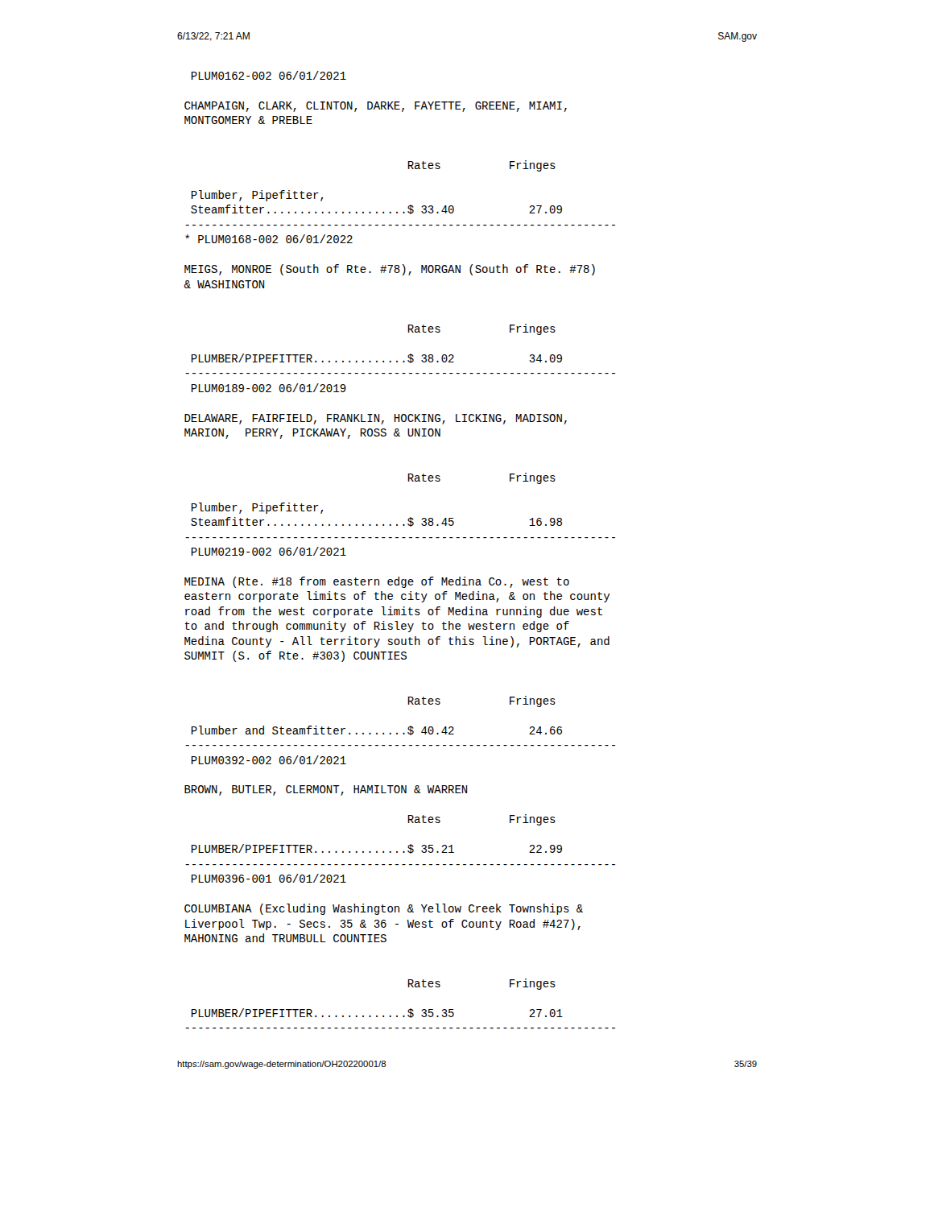6/13/22, 7:21 AM SAM.gov
  PLUM0162-002 06/01/2021

 CHAMPAIGN, CLARK, CLINTON, DARKE, FAYETTE, GREENE, MIAMI,
 MONTGOMERY & PREBLE


                                  Rates          Fringes

  Plumber, Pipefitter,
  Steamfitter.....................$ 33.40           27.09
 ----------------------------------------------------------------
 * PLUM0168-002 06/01/2022

 MEIGS, MONROE (South of Rte. #78), MORGAN (South of Rte. #78)
 & WASHINGTON


                                  Rates          Fringes

  PLUMBER/PIPEFITTER..............$ 38.02           34.09
 ----------------------------------------------------------------
  PLUM0189-002 06/01/2019

 DELAWARE, FAIRFIELD, FRANKLIN, HOCKING, LICKING, MADISON,
 MARION,  PERRY, PICKAWAY, ROSS & UNION


                                  Rates          Fringes

  Plumber, Pipefitter,
  Steamfitter.....................$ 38.45           16.98
 ----------------------------------------------------------------
  PLUM0219-002 06/01/2021

 MEDINA (Rte. #18 from eastern edge of Medina Co., west to
 eastern corporate limits of the city of Medina, & on the county
 road from the west corporate limits of Medina running due west
 to and through community of Risley to the western edge of
 Medina County - All territory south of this line), PORTAGE, and
 SUMMIT (S. of Rte. #303) COUNTIES


                                  Rates          Fringes

  Plumber and Steamfitter.........$ 40.42           24.66
 ----------------------------------------------------------------
  PLUM0392-002 06/01/2021

 BROWN, BUTLER, CLERMONT, HAMILTON & WARREN

                                  Rates          Fringes

  PLUMBER/PIPEFITTER..............$ 35.21           22.99
 ----------------------------------------------------------------
  PLUM0396-001 06/01/2021

 COLUMBIANA (Excluding Washington & Yellow Creek Townships &
 Liverpool Twp. - Secs. 35 & 36 - West of County Road #427),
 MAHONING and TRUMBULL COUNTIES


                                  Rates          Fringes

  PLUMBER/PIPEFITTER..............$ 35.35           27.01
 ----------------------------------------------------------------
https://sam.gov/wage-determination/OH20220001/8 35/39